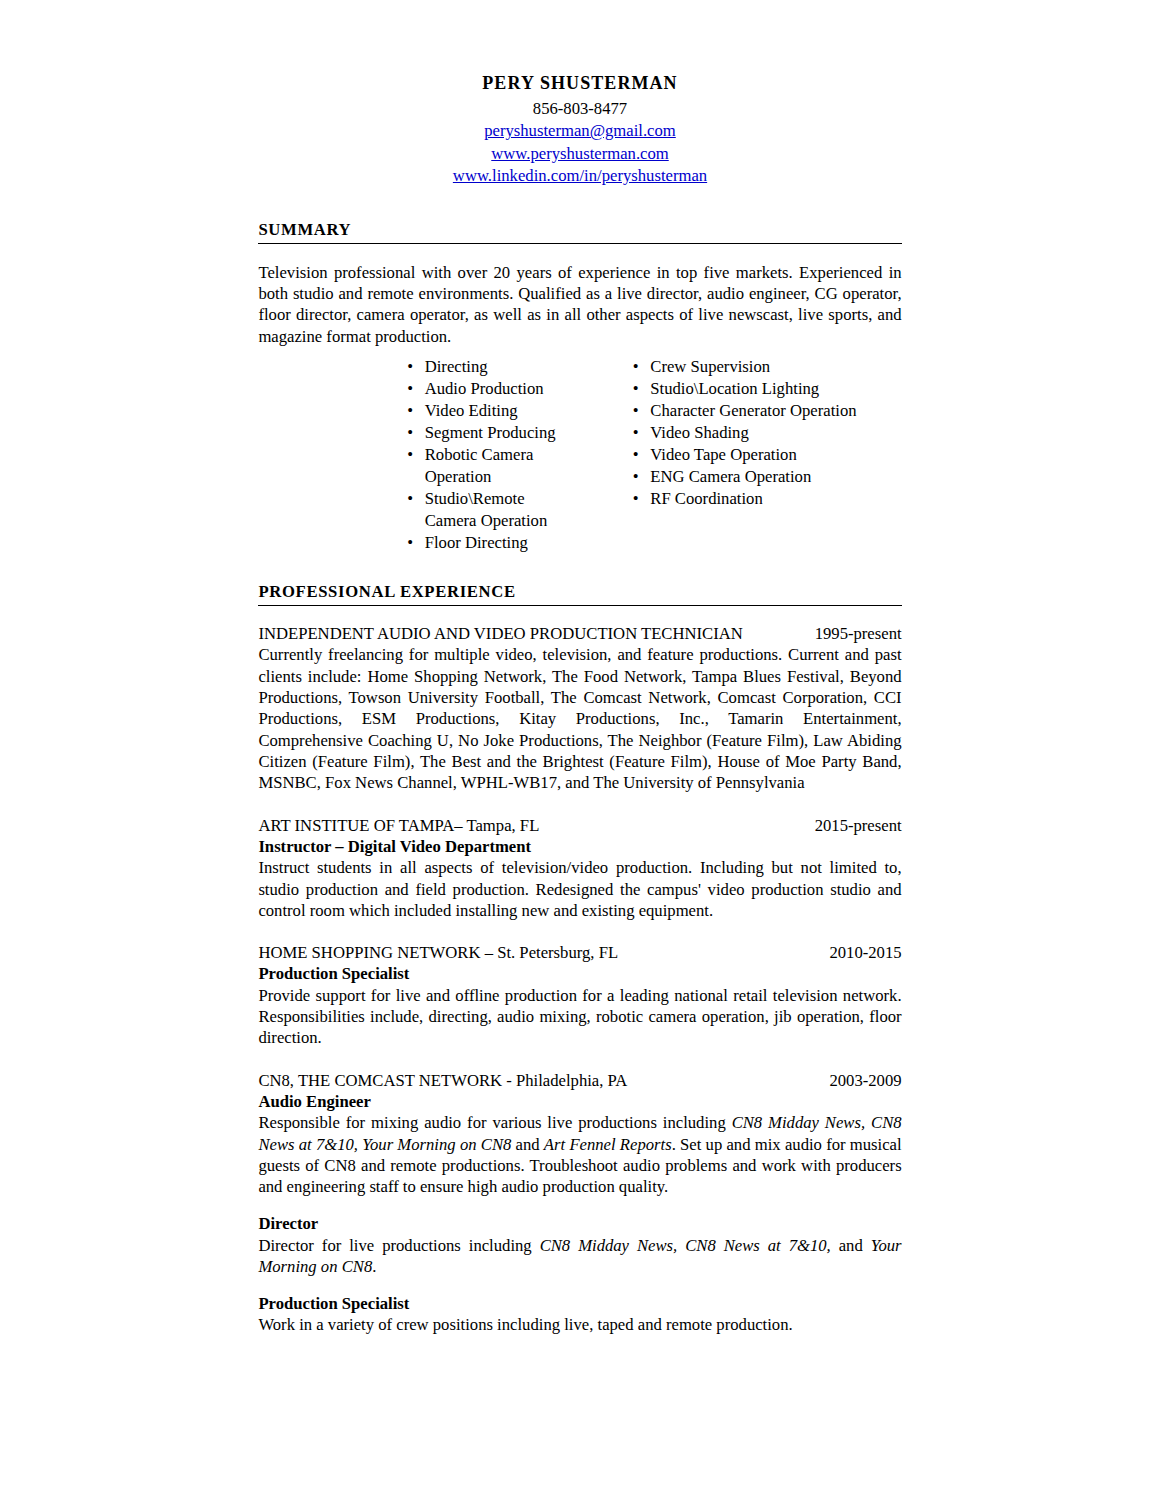PERY SHUSTERMAN
856-803-8477
peryshusterman@gmail.com
www.peryshusterman.com
www.linkedin.com/in/peryshusterman
SUMMARY
Television professional with over 20 years of experience in top five markets. Experienced in both studio and remote environments. Qualified as a live director, audio engineer, CG operator, floor director, camera operator, as well as in all other aspects of live newscast, live sports, and magazine format production.
| Directing Audio Production Video Editing Segment Producing Robotic Camera Operation Studio\Remote Camera Operation Floor Directing | Crew Supervision Studio\Location Lighting Character Generator Operation Video Shading Video Tape Operation ENG Camera Operation RF Coordination |
PROFESSIONAL EXPERIENCE
INDEPENDENT AUDIO AND VIDEO PRODUCTION TECHNICIAN
1995-present
Currently freelancing for multiple video, television, and feature productions. Current and past clients include: Home Shopping Network, The Food Network, Tampa Blues Festival, Beyond Productions, Towson University Football, The Comcast Network, Comcast Corporation, CCI Productions, ESM Productions, Kitay Productions, Inc., Tamarin Entertainment, Comprehensive Coaching U, No Joke Productions, The Neighbor (Feature Film), Law Abiding Citizen (Feature Film), The Best and the Brightest (Feature Film), House of Moe Party Band, MSNBC, Fox News Channel, WPHL-WB17, and The University of Pennsylvania
ART INSTITUE OF TAMPA– Tampa, FL
2015-present
Instructor – Digital Video Department
Instruct students in all aspects of television/video production. Including but not limited to, studio production and field production. Redesigned the campus' video production studio and control room which included installing new and existing equipment.
HOME SHOPPING NETWORK – St. Petersburg, FL
2010-2015
Production Specialist
Provide support for live and offline production for a leading national retail television network. Responsibilities include, directing, audio mixing, robotic camera operation, jib operation, floor direction.
CN8, THE COMCAST NETWORK - Philadelphia, PA
2003-2009
Audio Engineer
Responsible for mixing audio for various live productions including CN8 Midday News, CN8 News at 7&10, Your Morning on CN8 and Art Fennel Reports. Set up and mix audio for musical guests of CN8 and remote productions. Troubleshoot audio problems and work with producers and engineering staff to ensure high audio production quality.
Director
Director for live productions including CN8 Midday News, CN8 News at 7&10, and Your Morning on CN8.
Production Specialist
Work in a variety of crew positions including live, taped and remote production.